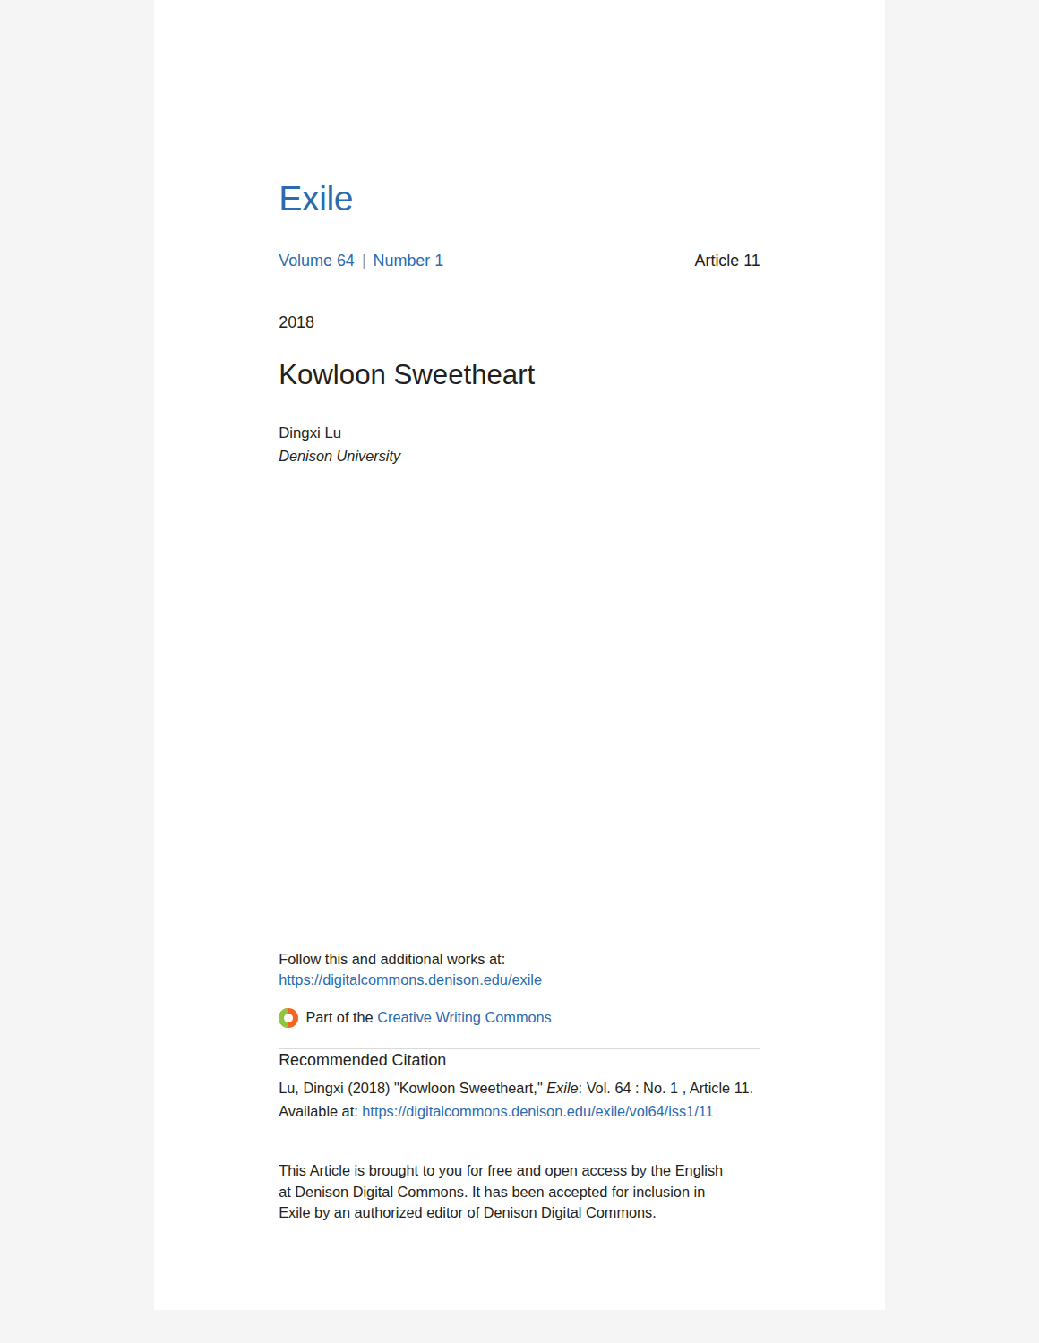Exile
Volume 64|Number 1
Article 11
2018
Kowloon Sweetheart
Dingxi Lu
Denison University
Follow this and additional works at: https://digitalcommons.denison.edu/exile
Part of the Creative Writing Commons
Recommended Citation
Lu, Dingxi (2018) "Kowloon Sweetheart," Exile: Vol. 64 : No. 1 , Article 11.
Available at: https://digitalcommons.denison.edu/exile/vol64/iss1/11
This Article is brought to you for free and open access by the English at Denison Digital Commons. It has been accepted for inclusion in Exile by an authorized editor of Denison Digital Commons.